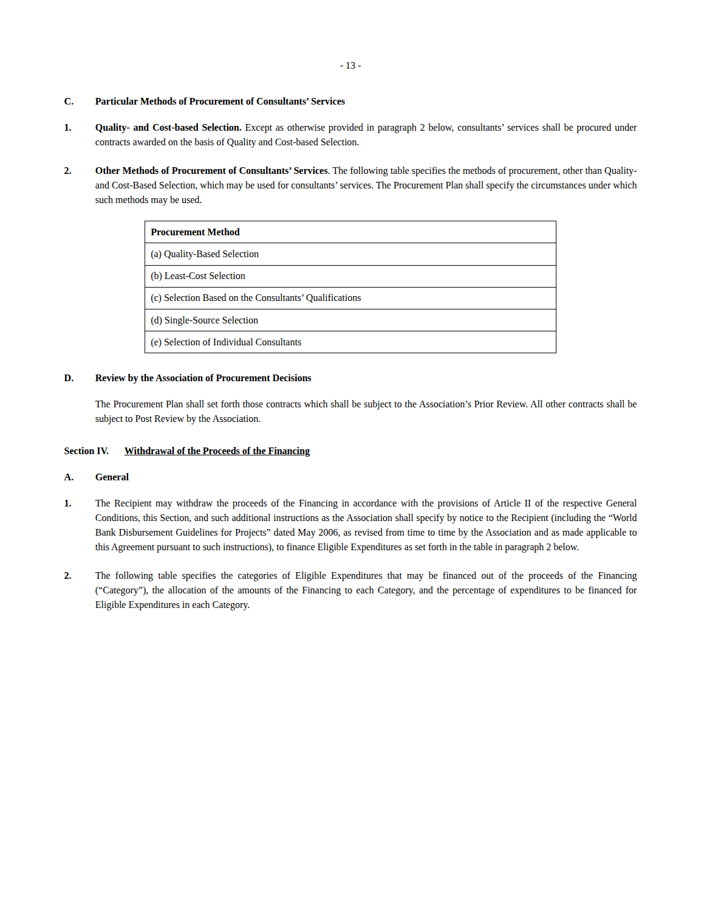- 13 -
C.
Particular Methods of Procurement of Consultants’ Services
1.
Quality- and Cost-based Selection. Except as otherwise provided in paragraph 2 below, consultants’ services shall be procured under contracts awarded on the basis of Quality and Cost-based Selection.
2.
Other Methods of Procurement of Consultants’ Services. The following table specifies the methods of procurement, other than Quality- and Cost-Based Selection, which may be used for consultants’ services. The Procurement Plan shall specify the circumstances under which such methods may be used.
| Procurement Method |
| --- |
| (a) Quality-Based Selection |
| (b) Least-Cost Selection |
| (c) Selection Based on the Consultants’ Qualifications |
| (d) Single-Source Selection |
| (e) Selection of Individual Consultants |
D.
Review by the Association of Procurement Decisions
The Procurement Plan shall set forth those contracts which shall be subject to the Association’s Prior Review. All other contracts shall be subject to Post Review by the Association.
Section IV.
Withdrawal of the Proceeds of the Financing
A.
General
1.
The Recipient may withdraw the proceeds of the Financing in accordance with the provisions of Article II of the respective General Conditions, this Section, and such additional instructions as the Association shall specify by notice to the Recipient (including the “World Bank Disbursement Guidelines for Projects” dated May 2006, as revised from time to time by the Association and as made applicable to this Agreement pursuant to such instructions), to finance Eligible Expenditures as set forth in the table in paragraph 2 below.
2.
The following table specifies the categories of Eligible Expenditures that may be financed out of the proceeds of the Financing (“Category”), the allocation of the amounts of the Financing to each Category, and the percentage of expenditures to be financed for Eligible Expenditures in each Category.